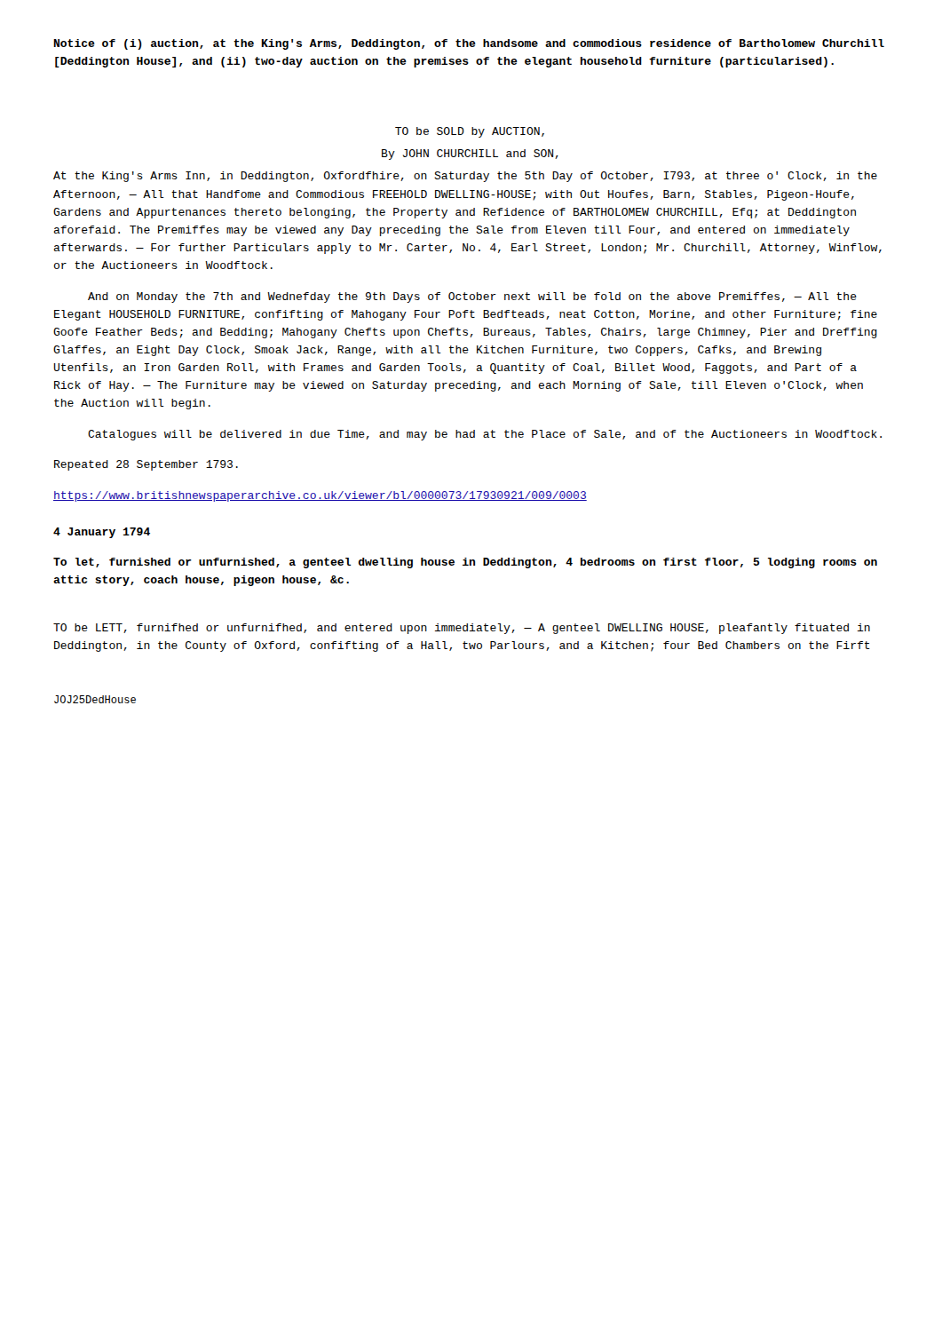Notice of (i) auction, at the King's Arms, Deddington, of the handsome and commodious residence of Bartholomew Churchill [Deddington House], and (ii) two-day auction on the premises of the elegant household furniture (particularised).
TO be SOLD by AUCTION,
By JOHN CHURCHILL and SON,
At the King's Arms Inn, in Deddington, Oxfordfhire, on Saturday the 5th Day of October, I793, at three o' Clock, in the Afternoon, — All that Handfome and Commodious FREEHOLD DWELLING-HOUSE; with Out Houfes, Barn, Stables, Pigeon-Houfe, Gardens and Appurtenances thereto belonging, the Property and Refidence of BARTHOLOMEW CHURCHILL, Efq; at Deddington aforefaid. The Premiffes may be viewed any Day preceding the Sale from Eleven till Four, and entered on immediately afterwards. — For further Particulars apply to Mr. Carter, No. 4, Earl Street, London; Mr. Churchill, Attorney, Winflow, or the Auctioneers in Woodftock.
And on Monday the 7th and Wednefday the 9th Days of October next will be fold on the above Premiffes, — All the Elegant HOUSEHOLD FURNITURE, confifting of Mahogany Four Poft Bedfteads, neat Cotton, Morine, and other Furniture; fine Goofe Feather Beds; and Bedding; Mahogany Chefts upon Chefts, Bureaus, Tables, Chairs, large Chimney, Pier and Dreffing Glaffes, an Eight Day Clock, Smoak Jack, Range, with all the Kitchen Furniture, two Coppers, Cafks, and Brewing Utenfils, an Iron Garden Roll, with Frames and Garden Tools, a Quantity of Coal, Billet Wood, Faggots, and Part of a Rick of Hay. — The Furniture may be viewed on Saturday preceding, and each Morning of Sale, till Eleven o'Clock, when the Auction will begin.
Catalogues will be delivered in due Time, and may be had at the Place of Sale, and of the Auctioneers in Woodftock.
Repeated 28 September 1793.
https://www.britishnewspaperarchive.co.uk/viewer/bl/0000073/17930921/009/0003
4 January 1794
To let, furnished or unfurnished, a genteel dwelling house in Deddington, 4 bedrooms on first floor, 5 lodging rooms on attic story, coach house, pigeon house, &c.
TO be LETT, furnifhed or unfurnifhed, and entered upon immediately, — A genteel DWELLING HOUSE, pleafantly fituated in Deddington, in the County of Oxford, confifting of a Hall, two Parlours, and a Kitchen; four Bed Chambers on the Firft
JOJ25DedHouse